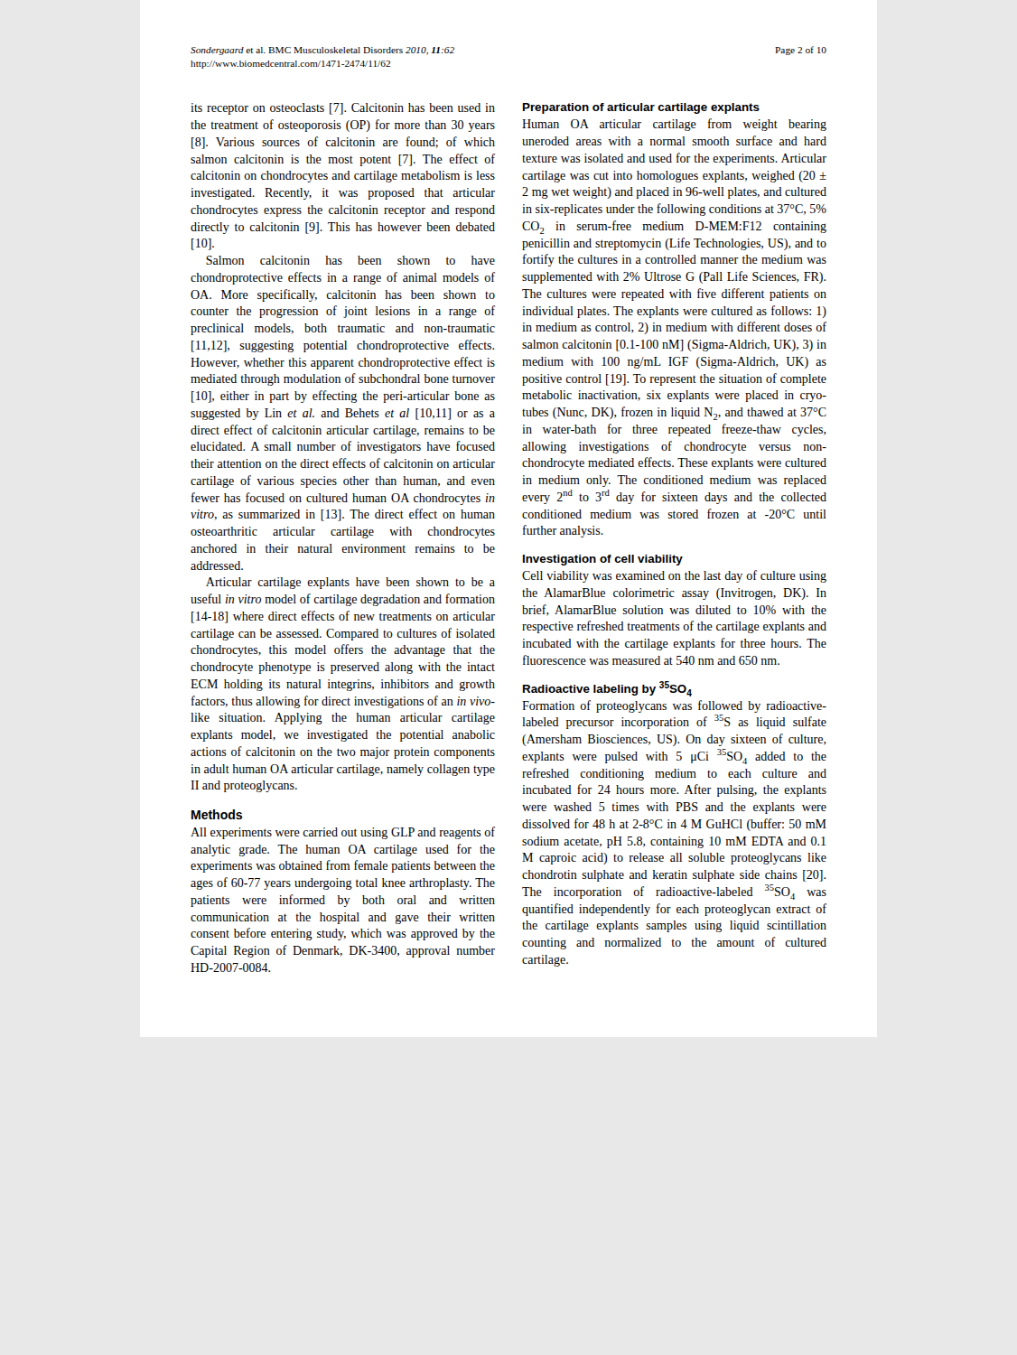Sondergaard et al. BMC Musculoskeletal Disorders 2010, 11:62
http://www.biomedcentral.com/1471-2474/11/62
Page 2 of 10
its receptor on osteoclasts [7]. Calcitonin has been used in the treatment of osteoporosis (OP) for more than 30 years [8]. Various sources of calcitonin are found; of which salmon calcitonin is the most potent [7]. The effect of calcitonin on chondrocytes and cartilage metabolism is less investigated. Recently, it was proposed that articular chondrocytes express the calcitonin receptor and respond directly to calcitonin [9]. This has however been debated [10].
Salmon calcitonin has been shown to have chondroprotective effects in a range of animal models of OA. More specifically, calcitonin has been shown to counter the progression of joint lesions in a range of preclinical models, both traumatic and non-traumatic [11,12], suggesting potential chondroprotective effects. However, whether this apparent chondroprotective effect is mediated through modulation of subchondral bone turnover [10], either in part by effecting the peri-articular bone as suggested by Lin et al. and Behets et al [10,11] or as a direct effect of calcitonin articular cartilage, remains to be elucidated. A small number of investigators have focused their attention on the direct effects of calcitonin on articular cartilage of various species other than human, and even fewer has focused on cultured human OA chondrocytes in vitro, as summarized in [13]. The direct effect on human osteoarthritic articular cartilage with chondrocytes anchored in their natural environment remains to be addressed.
Articular cartilage explants have been shown to be a useful in vitro model of cartilage degradation and formation [14-18] where direct effects of new treatments on articular cartilage can be assessed. Compared to cultures of isolated chondrocytes, this model offers the advantage that the chondrocyte phenotype is preserved along with the intact ECM holding its natural integrins, inhibitors and growth factors, thus allowing for direct investigations of an in vivo-like situation. Applying the human articular cartilage explants model, we investigated the potential anabolic actions of calcitonin on the two major protein components in adult human OA articular cartilage, namely collagen type II and proteoglycans.
Methods
All experiments were carried out using GLP and reagents of analytic grade. The human OA cartilage used for the experiments was obtained from female patients between the ages of 60-77 years undergoing total knee arthroplasty. The patients were informed by both oral and written communication at the hospital and gave their written consent before entering study, which was approved by the Capital Region of Denmark, DK-3400, approval number HD-2007-0084.
Preparation of articular cartilage explants
Human OA articular cartilage from weight bearing uneroded areas with a normal smooth surface and hard texture was isolated and used for the experiments. Articular cartilage was cut into homologues explants, weighed (20 ± 2 mg wet weight) and placed in 96-well plates, and cultured in six-replicates under the following conditions at 37°C, 5% CO2 in serum-free medium D-MEM:F12 containing penicillin and streptomycin (Life Technologies, US), and to fortify the cultures in a controlled manner the medium was supplemented with 2% Ultrose G (Pall Life Sciences, FR). The cultures were repeated with five different patients on individual plates. The explants were cultured as follows: 1) in medium as control, 2) in medium with different doses of salmon calcitonin [0.1-100 nM] (Sigma-Aldrich, UK), 3) in medium with 100 ng/mL IGF (Sigma-Aldrich, UK) as positive control [19]. To represent the situation of complete metabolic inactivation, six explants were placed in cryo-tubes (Nunc, DK), frozen in liquid N2, and thawed at 37°C in water-bath for three repeated freeze-thaw cycles, allowing investigations of chondrocyte versus non-chondrocyte mediated effects. These explants were cultured in medium only. The conditioned medium was replaced every 2nd to 3rd day for sixteen days and the collected conditioned medium was stored frozen at -20°C until further analysis.
Investigation of cell viability
Cell viability was examined on the last day of culture using the AlamarBlue colorimetric assay (Invitrogen, DK). In brief, AlamarBlue solution was diluted to 10% with the respective refreshed treatments of the cartilage explants and incubated with the cartilage explants for three hours. The fluorescence was measured at 540 nm and 650 nm.
Radioactive labeling by 35SO4
Formation of proteoglycans was followed by radioactive-labeled precursor incorporation of 35S as liquid sulfate (Amersham Biosciences, US). On day sixteen of culture, explants were pulsed with 5 μCi 35SO4 added to the refreshed conditioning medium to each culture and incubated for 24 hours more. After pulsing, the explants were washed 5 times with PBS and the explants were dissolved for 48 h at 2-8°C in 4 M GuHCl (buffer: 50 mM sodium acetate, pH 5.8, containing 10 mM EDTA and 0.1 M caproic acid) to release all soluble proteoglycans like chondrotin sulphate and keratin sulphate side chains [20]. The incorporation of radioactive-labeled 35SO4 was quantified independently for each proteoglycan extract of the cartilage explants samples using liquid scintillation counting and normalized to the amount of cultured cartilage.